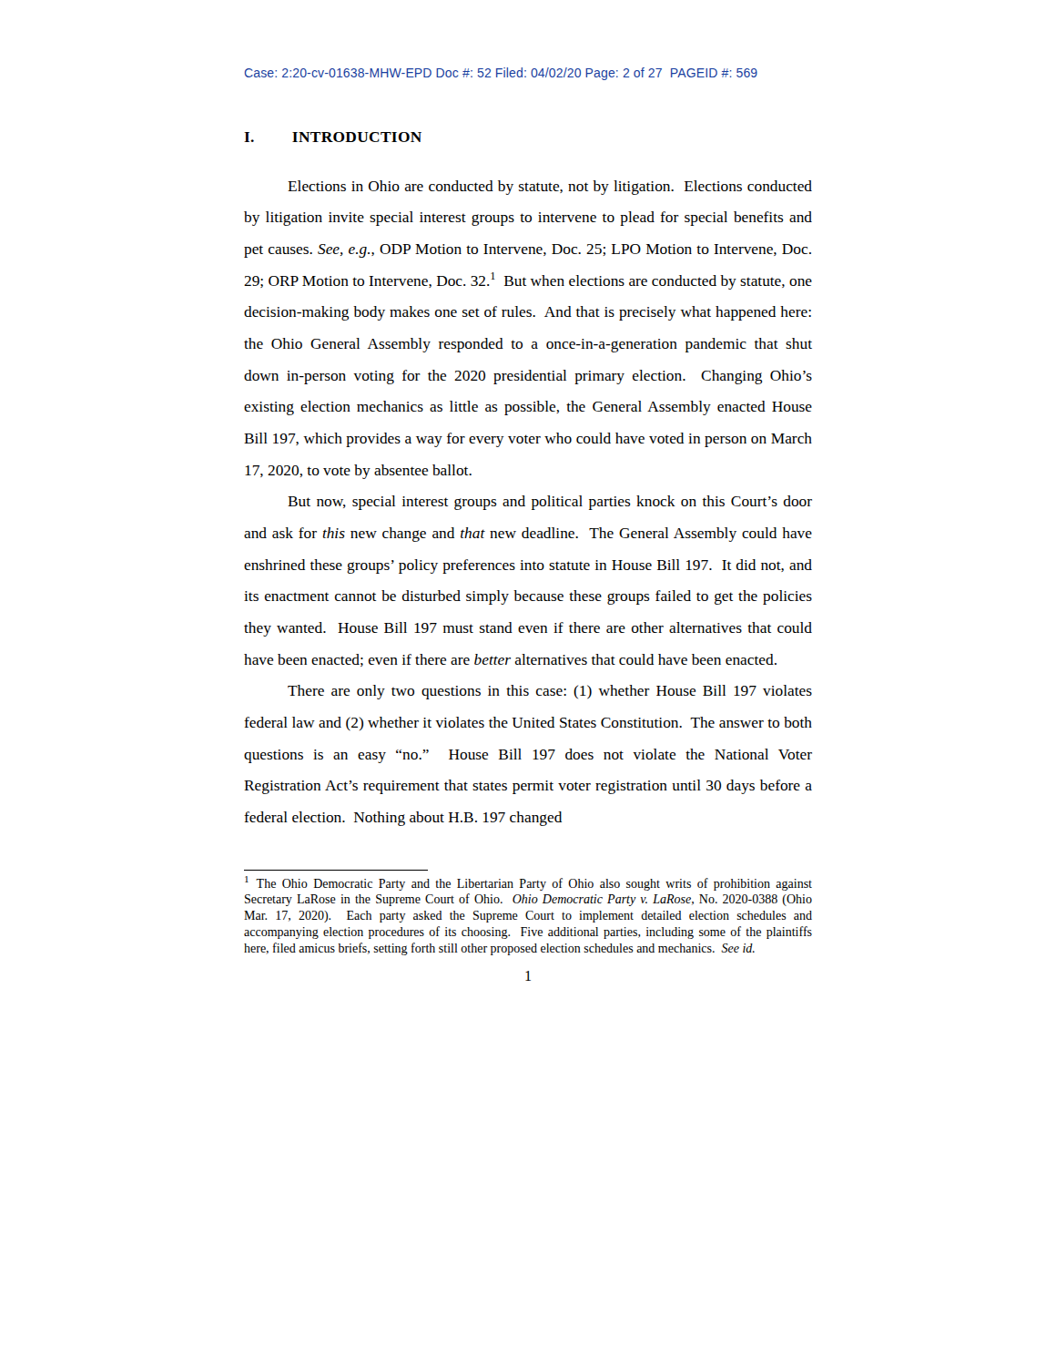Case: 2:20-cv-01638-MHW-EPD Doc #: 52 Filed: 04/02/20 Page: 2 of 27 PAGEID #: 569
I. INTRODUCTION
Elections in Ohio are conducted by statute, not by litigation. Elections conducted by litigation invite special interest groups to intervene to plead for special benefits and pet causes. See, e.g., ODP Motion to Intervene, Doc. 25; LPO Motion to Intervene, Doc. 29; ORP Motion to Intervene, Doc. 32.1 But when elections are conducted by statute, one decision-making body makes one set of rules. And that is precisely what happened here: the Ohio General Assembly responded to a once-in-a-generation pandemic that shut down in-person voting for the 2020 presidential primary election. Changing Ohio’s existing election mechanics as little as possible, the General Assembly enacted House Bill 197, which provides a way for every voter who could have voted in person on March 17, 2020, to vote by absentee ballot.
But now, special interest groups and political parties knock on this Court’s door and ask for this new change and that new deadline. The General Assembly could have enshrined these groups’ policy preferences into statute in House Bill 197. It did not, and its enactment cannot be disturbed simply because these groups failed to get the policies they wanted. House Bill 197 must stand even if there are other alternatives that could have been enacted; even if there are better alternatives that could have been enacted.
There are only two questions in this case: (1) whether House Bill 197 violates federal law and (2) whether it violates the United States Constitution. The answer to both questions is an easy “no.” House Bill 197 does not violate the National Voter Registration Act’s requirement that states permit voter registration until 30 days before a federal election. Nothing about H.B. 197 changed
1 The Ohio Democratic Party and the Libertarian Party of Ohio also sought writs of prohibition against Secretary LaRose in the Supreme Court of Ohio. Ohio Democratic Party v. LaRose, No. 2020-0388 (Ohio Mar. 17, 2020). Each party asked the Supreme Court to implement detailed election schedules and accompanying election procedures of its choosing. Five additional parties, including some of the plaintiffs here, filed amicus briefs, setting forth still other proposed election schedules and mechanics. See id.
1